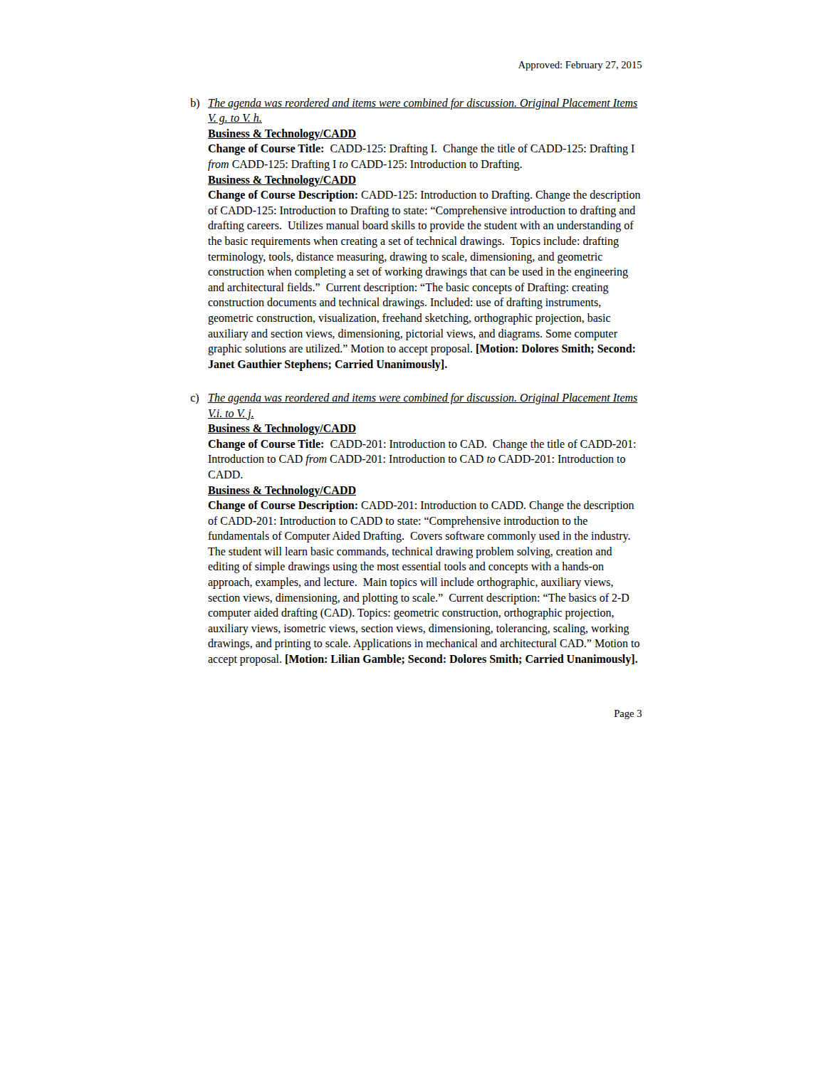Approved: February 27, 2015
b) The agenda was reordered and items were combined for discussion. Original Placement Items V. g. to V. h. Business & Technology/CADD
Change of Course Title: CADD-125: Drafting I. Change the title of CADD-125: Drafting I from CADD-125: Drafting I to CADD-125: Introduction to Drafting.
Business & Technology/CADD
Change of Course Description: CADD-125: Introduction to Drafting. Change the description of CADD-125: Introduction to Drafting to state: “Comprehensive introduction to drafting and drafting careers. Utilizes manual board skills to provide the student with an understanding of the basic requirements when creating a set of technical drawings. Topics include: drafting terminology, tools, distance measuring, drawing to scale, dimensioning, and geometric construction when completing a set of working drawings that can be used in the engineering and architectural fields.” Current description: “The basic concepts of Drafting: creating construction documents and technical drawings. Included: use of drafting instruments, geometric construction, visualization, freehand sketching, orthographic projection, basic auxiliary and section views, dimensioning, pictorial views, and diagrams. Some computer graphic solutions are utilized.” Motion to accept proposal. [Motion: Dolores Smith; Second: Janet Gauthier Stephens; Carried Unanimously].
c) The agenda was reordered and items were combined for discussion. Original Placement Items V.i. to V. j. Business & Technology/CADD
Change of Course Title: CADD-201: Introduction to CAD. Change the title of CADD-201: Introduction to CAD from CADD-201: Introduction to CAD to CADD-201: Introduction to CADD.
Business & Technology/CADD
Change of Course Description: CADD-201: Introduction to CADD. Change the description of CADD-201: Introduction to CADD to state: “Comprehensive introduction to the fundamentals of Computer Aided Drafting. Covers software commonly used in the industry. The student will learn basic commands, technical drawing problem solving, creation and editing of simple drawings using the most essential tools and concepts with a hands-on approach, examples, and lecture. Main topics will include orthographic, auxiliary views, section views, dimensioning, and plotting to scale.” Current description: “The basics of 2-D computer aided drafting (CAD). Topics: geometric construction, orthographic projection, auxiliary views, isometric views, section views, dimensioning, tolerancing, scaling, working drawings, and printing to scale. Applications in mechanical and architectural CAD.” Motion to accept proposal. [Motion: Lilian Gamble; Second: Dolores Smith; Carried Unanimously].
Page 3